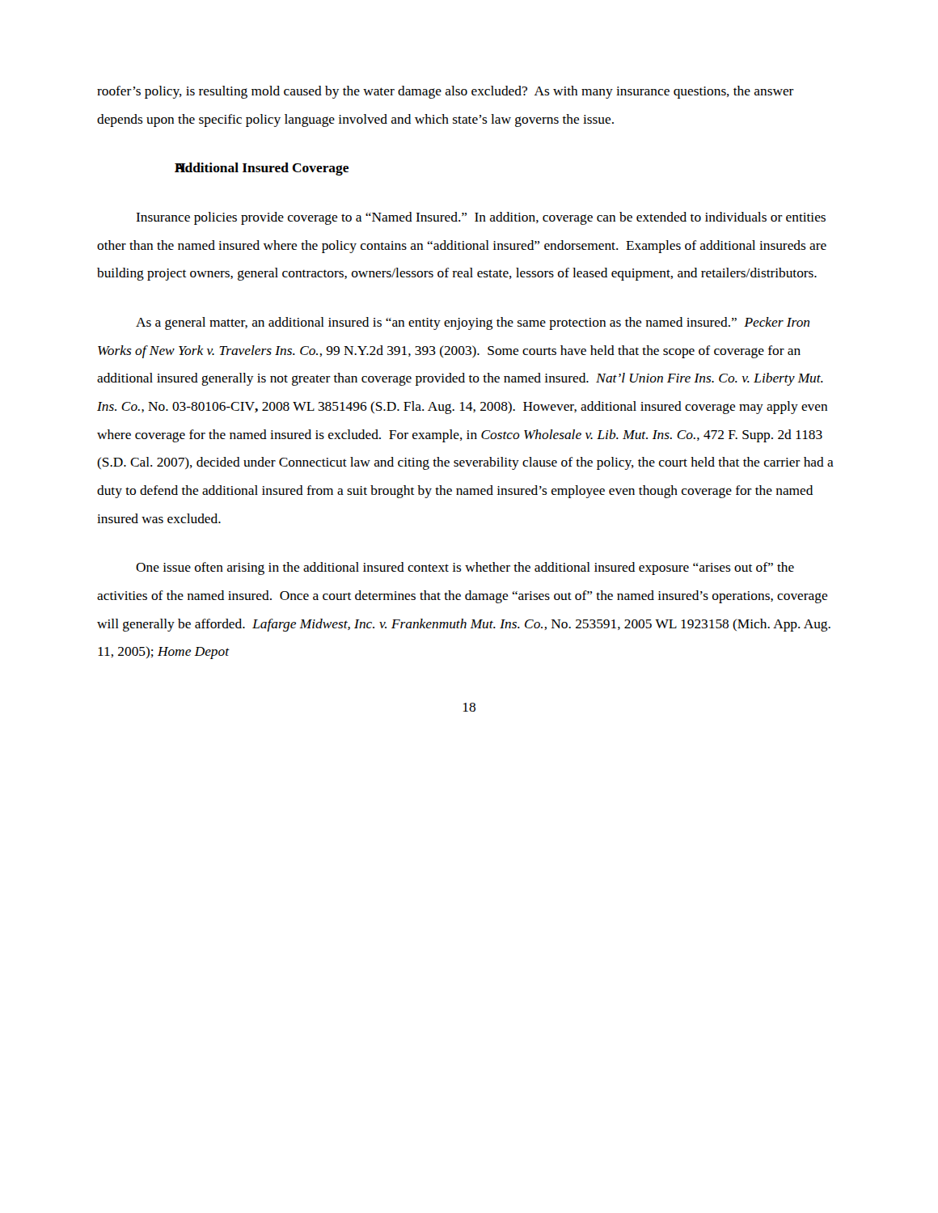roofer’s policy, is resulting mold caused by the water damage also excluded? As with many insurance questions, the answer depends upon the specific policy language involved and which state’s law governs the issue.
H. Additional Insured Coverage
Insurance policies provide coverage to a “Named Insured.” In addition, coverage can be extended to individuals or entities other than the named insured where the policy contains an “additional insured” endorsement. Examples of additional insureds are building project owners, general contractors, owners/lessors of real estate, lessors of leased equipment, and retailers/distributors.
As a general matter, an additional insured is “an entity enjoying the same protection as the named insured.” Pecker Iron Works of New York v. Travelers Ins. Co., 99 N.Y.2d 391, 393 (2003). Some courts have held that the scope of coverage for an additional insured generally is not greater than coverage provided to the named insured. Nat’l Union Fire Ins. Co. v. Liberty Mut. Ins. Co., No. 03-80106-CIV, 2008 WL 3851496 (S.D. Fla. Aug. 14, 2008). However, additional insured coverage may apply even where coverage for the named insured is excluded. For example, in Costco Wholesale v. Lib. Mut. Ins. Co., 472 F. Supp. 2d 1183 (S.D. Cal. 2007), decided under Connecticut law and citing the severability clause of the policy, the court held that the carrier had a duty to defend the additional insured from a suit brought by the named insured’s employee even though coverage for the named insured was excluded.
One issue often arising in the additional insured context is whether the additional insured exposure “arises out of” the activities of the named insured. Once a court determines that the damage “arises out of” the named insured’s operations, coverage will generally be afforded. Lafarge Midwest, Inc. v. Frankenmuth Mut. Ins. Co., No. 253591, 2005 WL 1923158 (Mich. App. Aug. 11, 2005); Home Depot
18